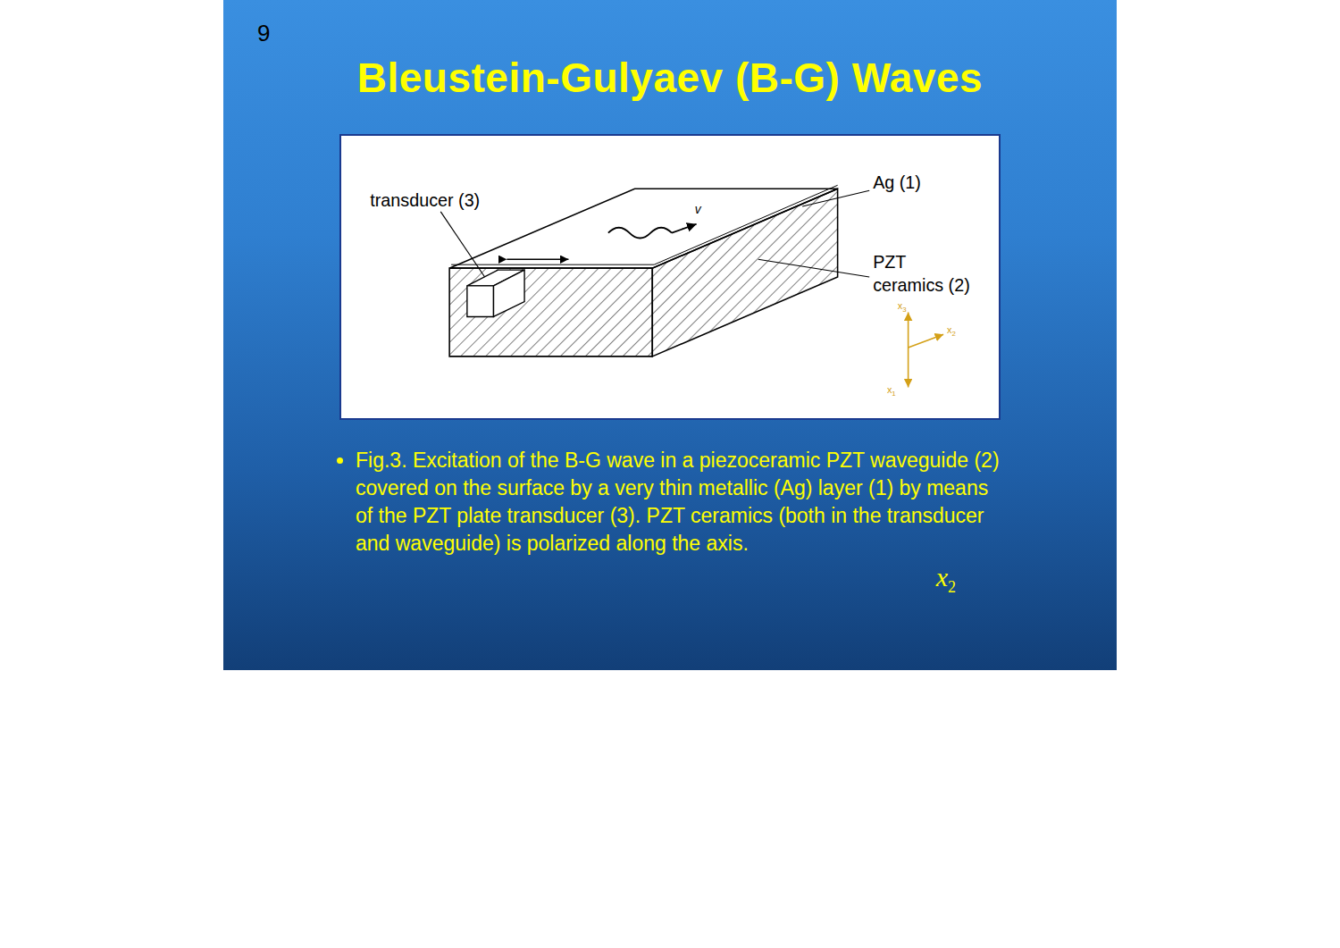9
Bleustein-Gulyaev (B-G) Waves
v Ag (1) PZT ceramics (2) transducer (3) x3 x2 x1
Fig.3. Excitation of the B-G wave in a piezoceramic PZT waveguide (2) covered on the surface by a very thin metallic (Ag) layer (1) by means of the PZT plate transducer (3). PZT ceramics (both in the transducer and waveguide) is polarized along the axis.
x2